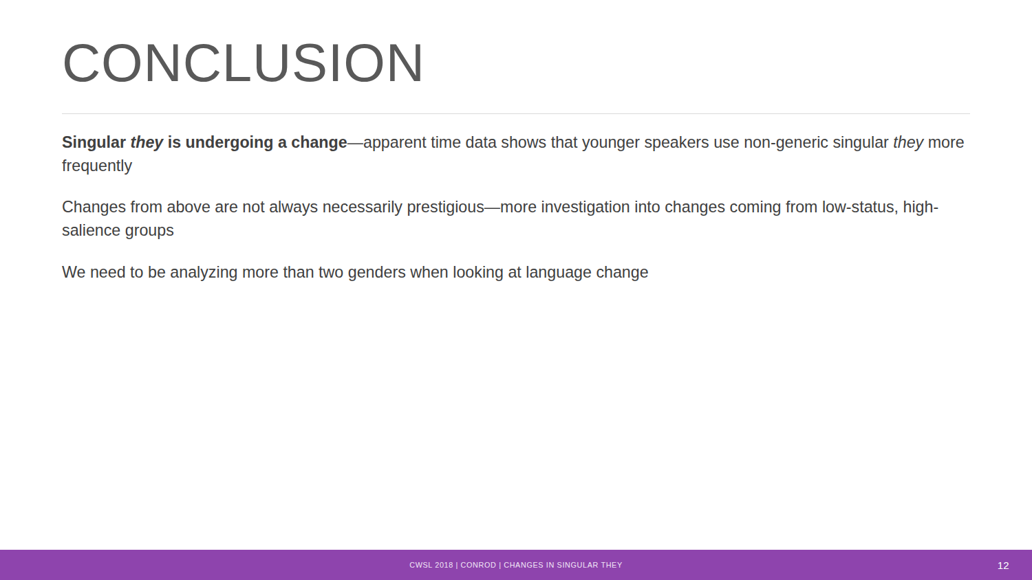CONCLUSION
Singular they is undergoing a change—apparent time data shows that younger speakers use non-generic singular they more frequently
Changes from above are not always necessarily prestigious—more investigation into changes coming from low-status, high-salience groups
We need to be analyzing more than two genders when looking at language change
CWSL 2018 | Conrod | Changes in Singular They 12